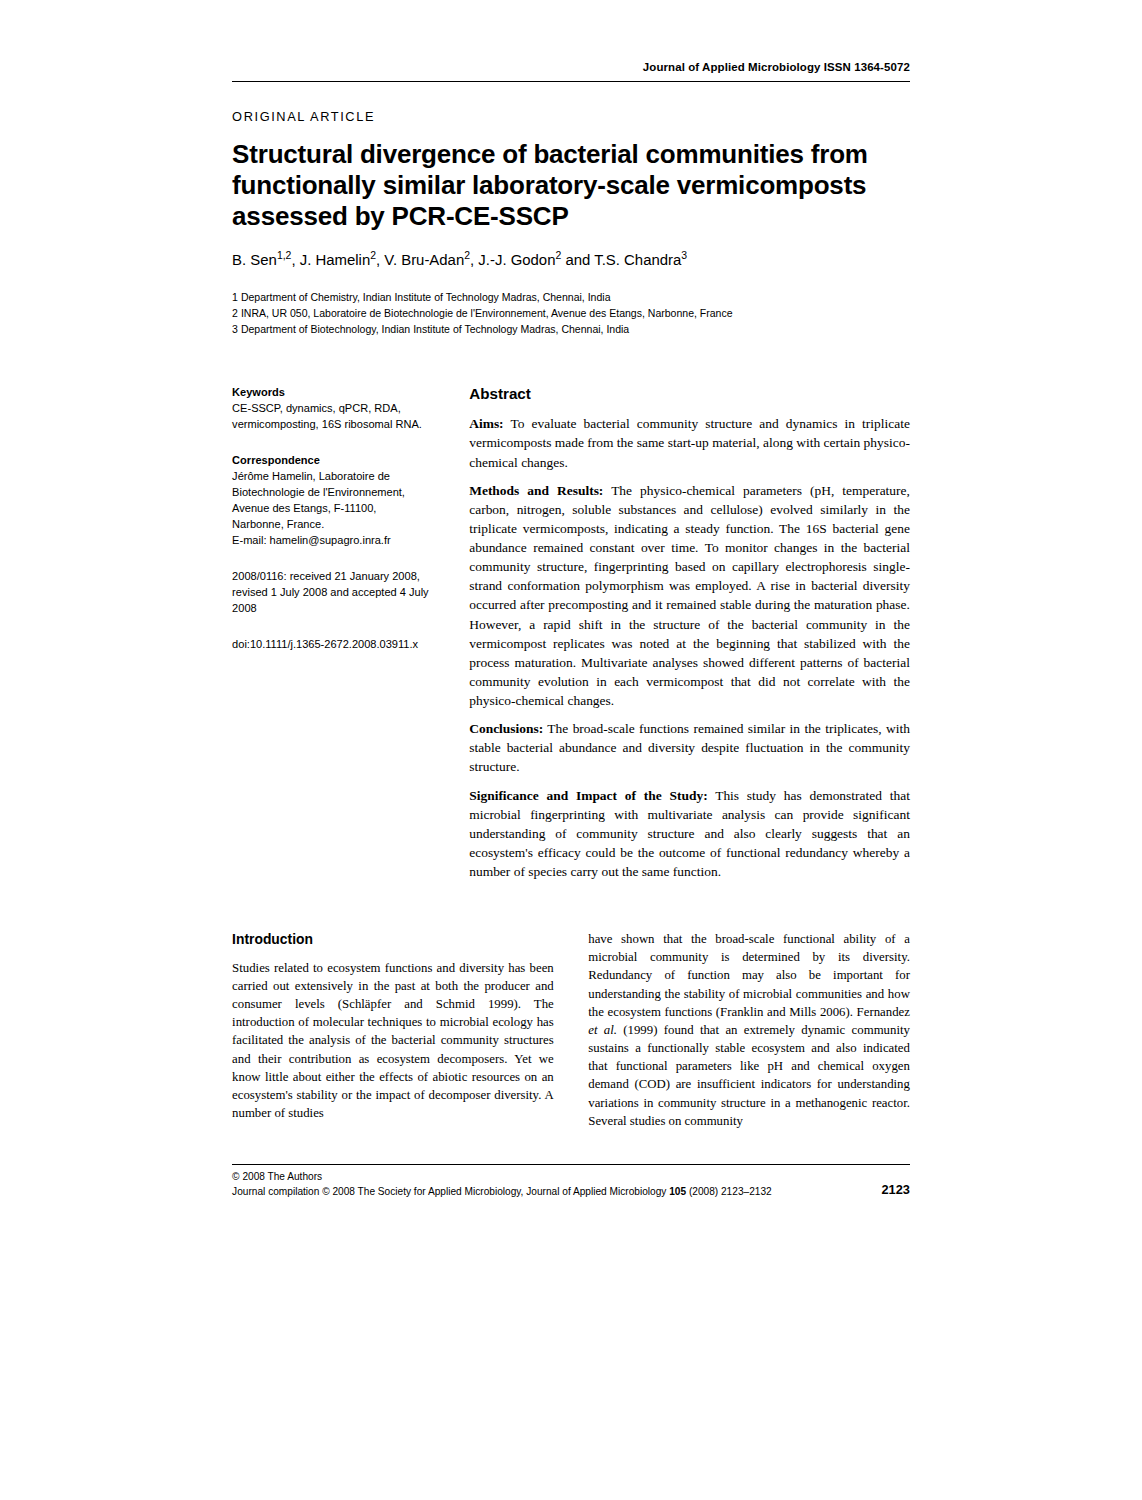Journal of Applied Microbiology ISSN 1364-5072
ORIGINAL ARTICLE
Structural divergence of bacterial communities from functionally similar laboratory-scale vermicomposts assessed by PCR-CE-SSCP
B. Sen1,2, J. Hamelin2, V. Bru-Adan2, J.-J. Godon2 and T.S. Chandra3
1 Department of Chemistry, Indian Institute of Technology Madras, Chennai, India
2 INRA, UR 050, Laboratoire de Biotechnologie de l'Environnement, Avenue des Etangs, Narbonne, France
3 Department of Biotechnology, Indian Institute of Technology Madras, Chennai, India
Keywords
CE-SSCP, dynamics, qPCR, RDA, vermicomposting, 16S ribosomal RNA.
Correspondence
Jérôme Hamelin, Laboratoire de Biotechnologie de l'Environnement, Avenue des Etangs, F-11100, Narbonne, France.
E-mail: hamelin@supagro.inra.fr
2008/0116: received 21 January 2008, revised 1 July 2008 and accepted 4 July 2008
doi:10.1111/j.1365-2672.2008.03911.x
Abstract
Aims: To evaluate bacterial community structure and dynamics in triplicate vermicomposts made from the same start-up material, along with certain physico-chemical changes.
Methods and Results: The physico-chemical parameters (pH, temperature, carbon, nitrogen, soluble substances and cellulose) evolved similarly in the triplicate vermicomposts, indicating a steady function. The 16S bacterial gene abundance remained constant over time. To monitor changes in the bacterial community structure, fingerprinting based on capillary electrophoresis single-strand conformation polymorphism was employed. A rise in bacterial diversity occurred after precomposting and it remained stable during the maturation phase. However, a rapid shift in the structure of the bacterial community in the vermicompost replicates was noted at the beginning that stabilized with the process maturation. Multivariate analyses showed different patterns of bacterial community evolution in each vermicompost that did not correlate with the physico-chemical changes.
Conclusions: The broad-scale functions remained similar in the triplicates, with stable bacterial abundance and diversity despite fluctuation in the community structure.
Significance and Impact of the Study: This study has demonstrated that microbial fingerprinting with multivariate analysis can provide significant understanding of community structure and also clearly suggests that an ecosystem's efficacy could be the outcome of functional redundancy whereby a number of species carry out the same function.
Introduction
Studies related to ecosystem functions and diversity has been carried out extensively in the past at both the producer and consumer levels (Schläpfer and Schmid 1999). The introduction of molecular techniques to microbial ecology has facilitated the analysis of the bacterial community structures and their contribution as ecosystem decomposers. Yet we know little about either the effects of abiotic resources on an ecosystem's stability or the impact of decomposer diversity. A number of studies
have shown that the broad-scale functional ability of a microbial community is determined by its diversity. Redundancy of function may also be important for understanding the stability of microbial communities and how the ecosystem functions (Franklin and Mills 2006). Fernandez et al. (1999) found that an extremely dynamic community sustains a functionally stable ecosystem and also indicated that functional parameters like pH and chemical oxygen demand (COD) are insufficient indicators for understanding variations in community structure in a methanogenic reactor. Several studies on community
© 2008 The Authors
Journal compilation © 2008 The Society for Applied Microbiology, Journal of Applied Microbiology 105 (2008) 2123–2132
2123